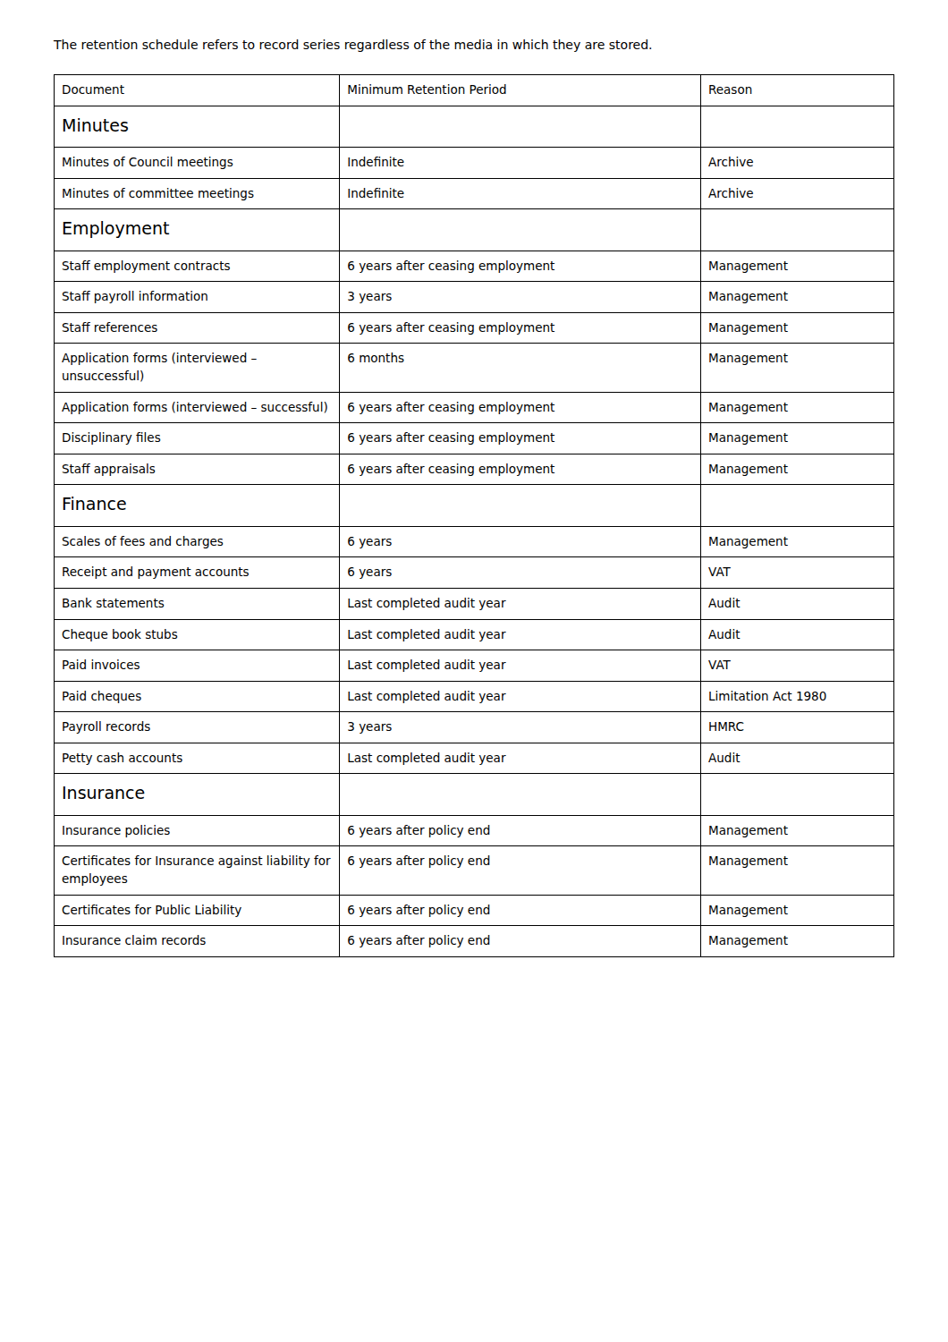The retention schedule refers to record series regardless of the media in which they are stored.
| Document | Minimum Retention Period | Reason |
| Minutes | | |
| Minutes of Council meetings | Indefinite | Archive |
| Minutes of committee meetings | Indefinite | Archive |
| Employment | | |
| Staff employment contracts | 6 years after ceasing employment | Management |
| Staff payroll information | 3 years | Management |
| Staff references | 6 years after ceasing employment | Management |
| Application forms (interviewed – unsuccessful) | 6 months | Management |
| Application forms (interviewed – successful) | 6 years after ceasing employment | Management |
| Disciplinary files | 6 years after ceasing employment | Management |
| Staff appraisals | 6 years after ceasing employment | Management |
| Finance | | |
| Scales of fees and charges | 6 years | Management |
| Receipt and payment accounts | 6 years | VAT |
| Bank statements | Last completed audit year | Audit |
| Cheque book stubs | Last completed audit year | Audit |
| Paid invoices | Last completed audit year | VAT |
| Paid cheques | Last completed audit year | Limitation Act 1980 |
| Payroll records | 3 years | HMRC |
| Petty cash accounts | Last completed audit year | Audit |
| Insurance | | |
| Insurance policies | 6 years after policy end | Management |
| Certificates for Insurance against liability for employees | 6 years after policy end | Management |
| Certificates for Public Liability | 6 years after policy end | Management |
| Insurance claim records | 6 years after policy end | Management |